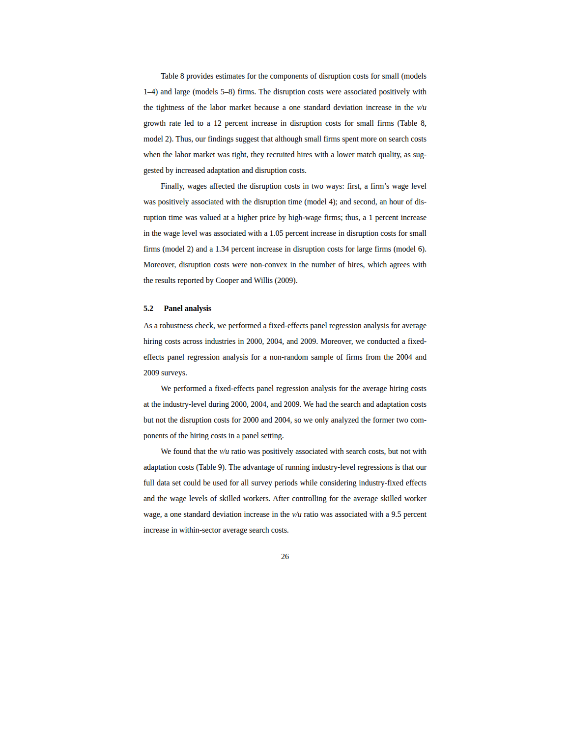Table 8 provides estimates for the components of disruption costs for small (models 1–4) and large (models 5–8) firms. The disruption costs were associated positively with the tightness of the labor market because a one standard deviation increase in the v/u growth rate led to a 12 percent increase in disruption costs for small firms (Table 8, model 2). Thus, our findings suggest that although small firms spent more on search costs when the labor market was tight, they recruited hires with a lower match quality, as suggested by increased adaptation and disruption costs.
Finally, wages affected the disruption costs in two ways: first, a firm’s wage level was positively associated with the disruption time (model 4); and second, an hour of disruption time was valued at a higher price by high-wage firms; thus, a 1 percent increase in the wage level was associated with a 1.05 percent increase in disruption costs for small firms (model 2) and a 1.34 percent increase in disruption costs for large firms (model 6). Moreover, disruption costs were non-convex in the number of hires, which agrees with the results reported by Cooper and Willis (2009).
5.2 Panel analysis
As a robustness check, we performed a fixed-effects panel regression analysis for average hiring costs across industries in 2000, 2004, and 2009. Moreover, we conducted a fixed-effects panel regression analysis for a non-random sample of firms from the 2004 and 2009 surveys.
We performed a fixed-effects panel regression analysis for the average hiring costs at the industry-level during 2000, 2004, and 2009. We had the search and adaptation costs but not the disruption costs for 2000 and 2004, so we only analyzed the former two components of the hiring costs in a panel setting.
We found that the v/u ratio was positively associated with search costs, but not with adaptation costs (Table 9). The advantage of running industry-level regressions is that our full data set could be used for all survey periods while considering industry-fixed effects and the wage levels of skilled workers. After controlling for the average skilled worker wage, a one standard deviation increase in the v/u ratio was associated with a 9.5 percent increase in within-sector average search costs.
26